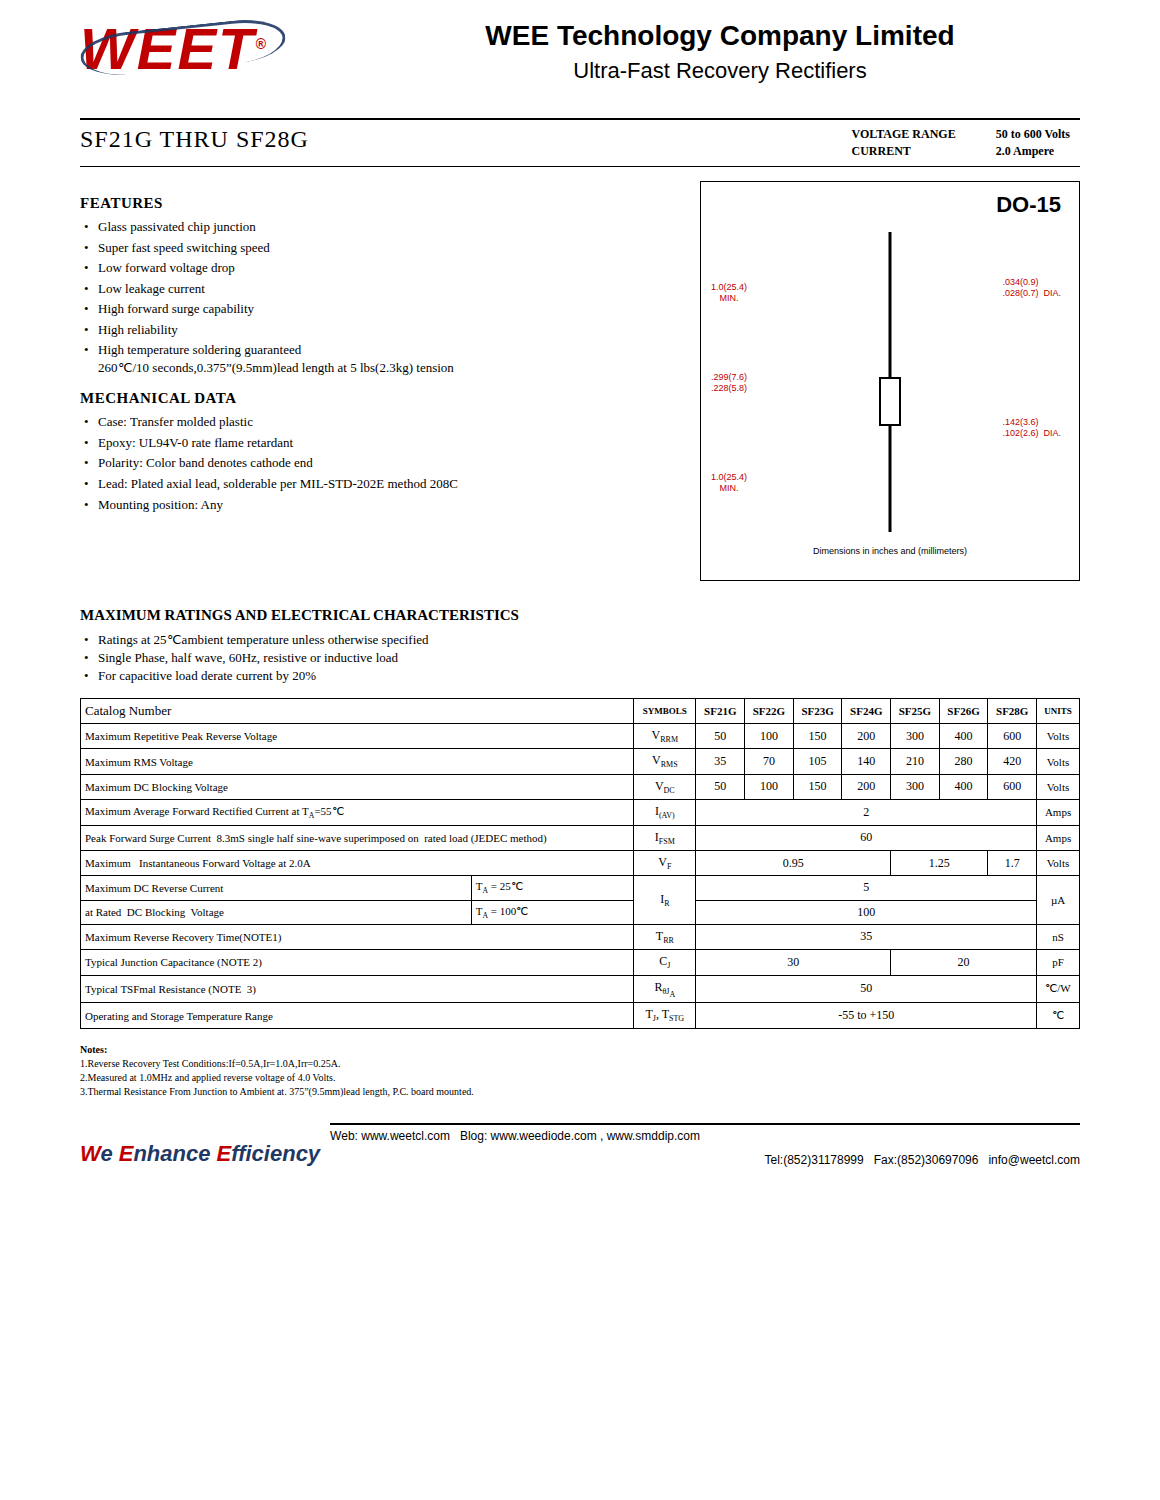WEET®
WEE Technology Company Limited
Ultra-Fast Recovery Rectifiers
SF21G THRU SF28G
| VOLTAGE RANGE | 50 to 600 Volts |
| CURRENT | 2.0 Ampere |
FEATURES
Glass passivated chip junction
Super fast speed switching speed
Low forward voltage drop
Low leakage current
High forward surge capability
High reliability
High temperature soldering guaranteed 260℃/10 seconds,0.375”(9.5mm)lead length at 5 lbs(2.3kg) tension
MECHANICAL DATA
Case: Transfer molded plastic
Epoxy: UL94V-0 rate flame retardant
Polarity: Color band denotes cathode end
Lead: Plated axial lead, solderable per MIL-STD-202E method 208C
Mounting position: Any
DO-15
1.0(25.4)
MIN.
.299(7.6)
.228(5.8)
1.0(25.4)
MIN.
.034(0.9)
.028(0.7) DIA.
.142(3.6)
.102(2.6) DIA.
Dimensions in inches and (millimeters)
MAXIMUM RATINGS AND ELECTRICAL CHARACTERISTICS
Ratings at 25℃ambient temperature unless otherwise specified
Single Phase, half wave, 60Hz, resistive or inductive load
For capacitive load derate current by 20%
| Catalog Number | SYMBOLS | SF21G | SF22G | SF23G | SF24G | SF25G | SF26G | SF28G | UNITS |
| --- | --- | --- | --- | --- | --- | --- | --- | --- | --- |
| Maximum Repetitive Peak Reverse Voltage | V RRM | 50 | 100 | 150 | 200 | 300 | 400 | 600 | Volts |
| Maximum RMS Voltage | V RMS | 35 | 70 | 105 | 140 | 210 | 280 | 420 | Volts |
| Maximum DC Blocking Voltage | V DC | 50 | 100 | 150 | 200 | 300 | 400 | 600 | Volts |
| Maximum Average Forward Rectified Current at T A =55℃ | I (AV) | 2 | Amps |
| Peak Forward Surge Current 8.3mS single half sine-wave superimposed on rated load (JEDEC method) | I FSM | 60 | Amps |
| Maximum Instantaneous Forward Voltage at 2.0A | V F | 0.95 | 1.25 | 1.7 | Volts |
| Maximum DC Reverse Current | T A = 25℃ | I R | 5 | µA |
| at Rated DC Blocking Voltage | T A = 100℃ | 100 |
| Maximum Reverse Recovery Time(NOTE1) | T RR | 35 | nS |
| Typical Junction Capacitance (NOTE 2) | C J | 30 | 20 | pF |
| Typical TSFmal Resistance (NOTE 3) | R θJ A | 50 | ℃/W |
| Operating and Storage Temperature Range | T J , T STG | -55 to +150 | ℃ |
Notes:
1.Reverse Recovery Test Conditions:If=0.5A,Ir=1.0A,Irr=0.25A.
2.Measured at 1.0MHz and applied reverse voltage of 4.0 Volts.
3.Thermal Resistance From Junction to Ambient at. 375”(9.5mm)lead length, P.C. board mounted.
We Enhance Efficiency
Web: www.weetcl.com Blog: www.weediode.com , www.smddip.com
Tel:(852)31178999 Fax:(852)30697096 info@weetcl.com